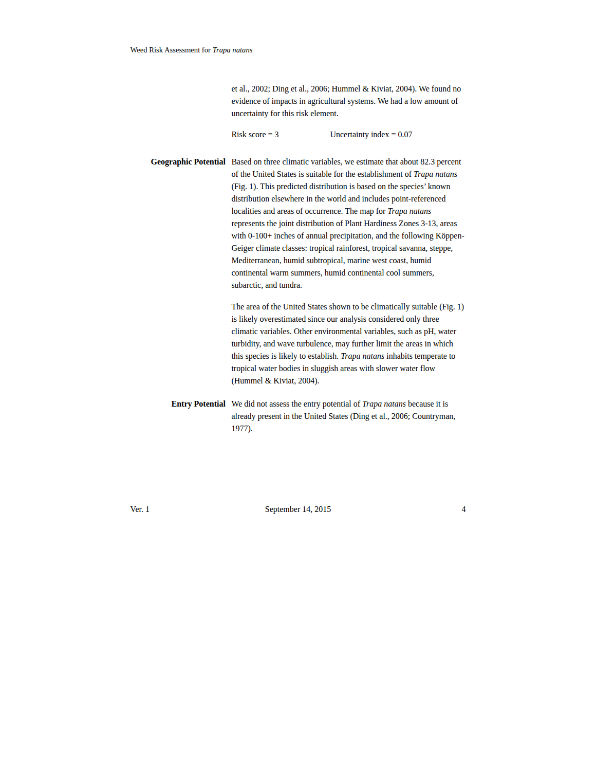Weed Risk Assessment for Trapa natans
et al., 2002; Ding et al., 2006; Hummel & Kiviat, 2004). We found no evidence of impacts in agricultural systems. We had a low amount of uncertainty for this risk element.
Risk score = 3
Uncertainty index = 0.07
Geographic Potential
Based on three climatic variables, we estimate that about 82.3 percent of the United States is suitable for the establishment of Trapa natans (Fig. 1). This predicted distribution is based on the species’ known distribution elsewhere in the world and includes point-referenced localities and areas of occurrence. The map for Trapa natans represents the joint distribution of Plant Hardiness Zones 3-13, areas with 0-100+ inches of annual precipitation, and the following Köppen-Geiger climate classes: tropical rainforest, tropical savanna, steppe, Mediterranean, humid subtropical, marine west coast, humid continental warm summers, humid continental cool summers, subarctic, and tundra.
The area of the United States shown to be climatically suitable (Fig. 1) is likely overestimated since our analysis considered only three climatic variables. Other environmental variables, such as pH, water turbidity, and wave turbulence, may further limit the areas in which this species is likely to establish. Trapa natans inhabits temperate to tropical water bodies in sluggish areas with slower water flow (Hummel & Kiviat, 2004).
Entry Potential
We did not assess the entry potential of Trapa natans because it is already present in the United States (Ding et al., 2006; Countryman, 1977).
Ver. 1
September 14, 2015
4